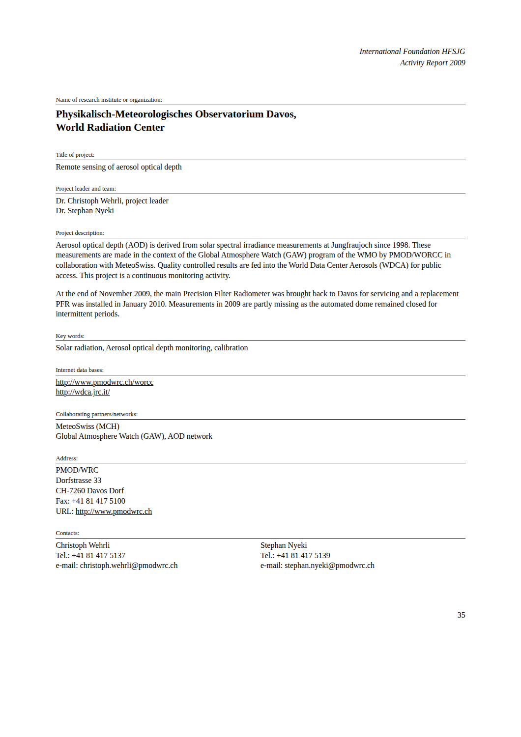International Foundation HFSJG
Activity Report 2009
Name of research institute or organization:
Physikalisch-Meteorologisches Observatorium Davos,
World Radiation Center
Title of project:
Remote sensing of aerosol optical depth
Project leader and team:
Dr. Christoph Wehrli, project leader
Dr. Stephan Nyeki
Project description:
Aerosol optical depth (AOD) is derived from solar spectral irradiance measurements at Jungfraujoch since 1998. These measurements are made in the context of the Global Atmosphere Watch (GAW) program of the WMO by PMOD/WORCC in collaboration with MeteoSwiss. Quality controlled results are fed into the World Data Center Aerosols (WDCA) for public access. This project is a continuous monitoring activity.
At the end of November 2009, the main Precision Filter Radiometer was brought back to Davos for servicing and a replacement PFR was installed in January 2010. Measurements in 2009 are partly missing as the automated dome remained closed for intermittent periods.
Key words:
Solar radiation, Aerosol optical depth monitoring, calibration
Internet data bases:
http://www.pmodwrc.ch/worcc
http://wdca.jrc.it/
Collaborating partners/networks:
MeteoSwiss (MCH)
Global Atmosphere Watch (GAW), AOD network
Address:
PMOD/WRC
Dorfstrasse 33
CH-7260 Davos Dorf
Fax: +41 81 417 5100
URL: http://www.pmodwrc.ch
Contacts:
| Christoph Wehrli Tel.: +41 81 417 5137 e-mail: christoph.wehrli@pmodwrc.ch | Stephan Nyeki Tel.: +41 81 417 5139 e-mail: stephan.nyeki@pmodwrc.ch |
35